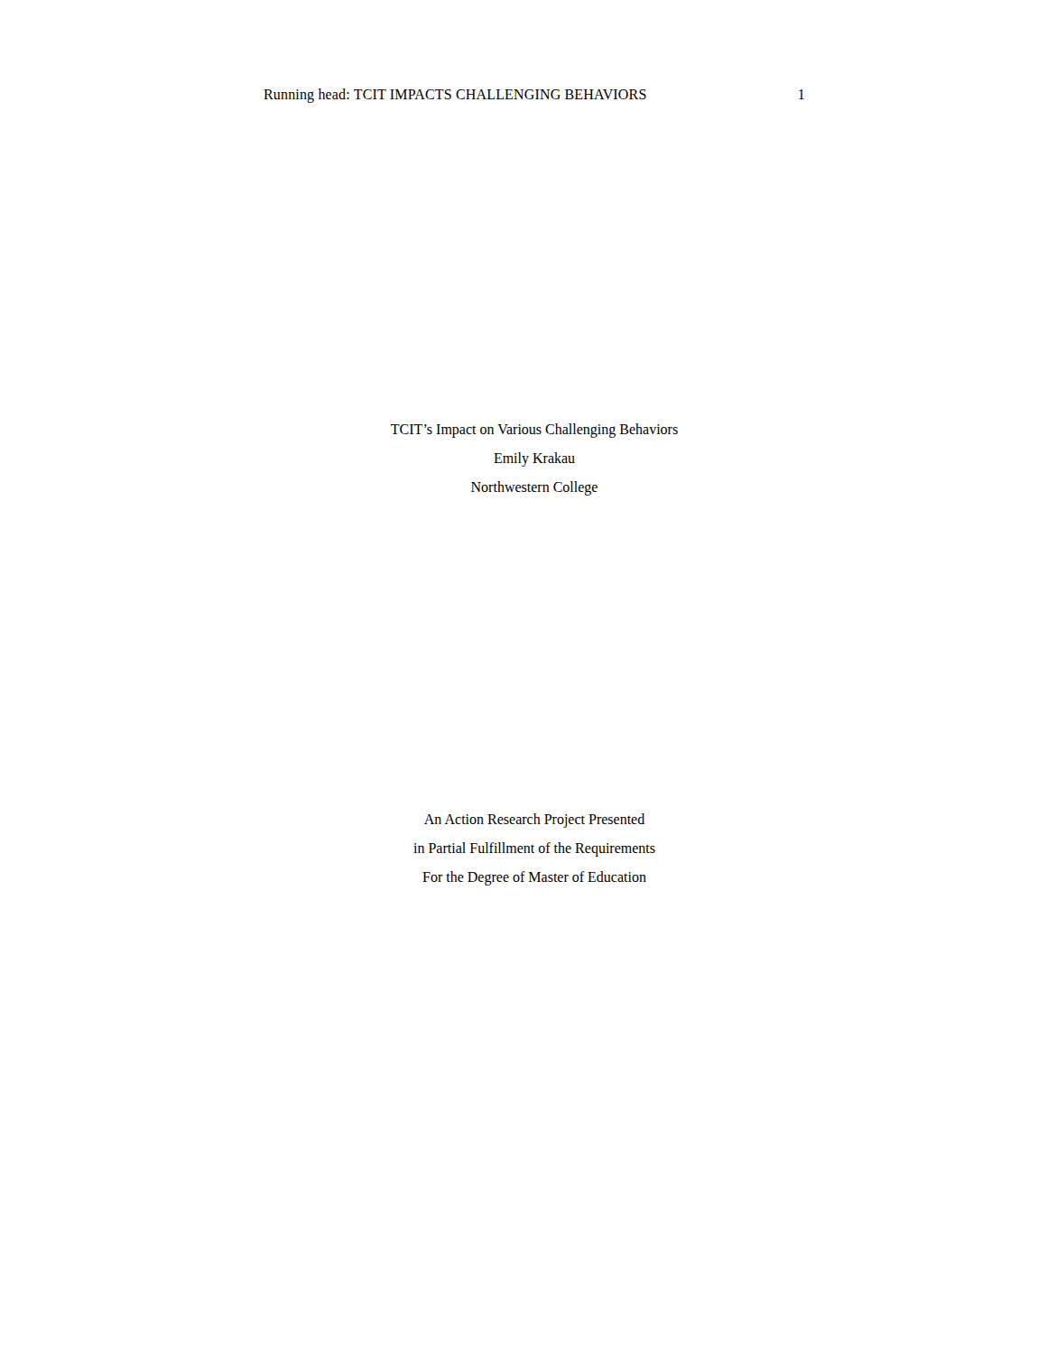Running head: TCIT IMPACTS CHALLENGING BEHAVIORS 1
TCIT’s Impact on Various Challenging Behaviors
Emily Krakau
Northwestern College
An Action Research Project Presented
in Partial Fulfillment of the Requirements
For the Degree of Master of Education